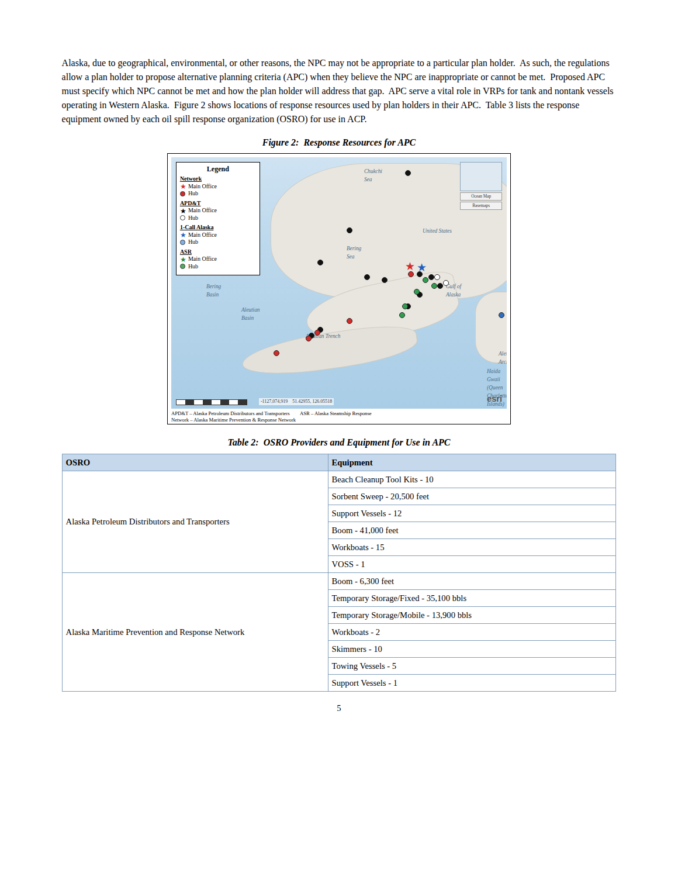Alaska, due to geographical, environmental, or other reasons, the NPC may not be appropriate to a particular plan holder. As such, the regulations allow a plan holder to propose alternative planning criteria (APC) when they believe the NPC are inappropriate or cannot be met. Proposed APC must specify which NPC cannot be met and how the plan holder will address that gap. APC serve a vital role in VRPs for tank and nontank vessels operating in Western Alaska. Figure 2 shows locations of response resources used by plan holders in their APC. Table 3 lists the response equipment owned by each oil spill response organization (OSRO) for use in ACP.
Figure 2: Response Resources for APC
Legend
Network
★ Main Office
Hub
APD&T
★ Main Office
Hub
1-Call Alaska
★ Main Office
Hub
ASR
★ Main Office
Hub
Chukchi
Sea
Bering
Sea
Bering
Basin
Aleutian
Basin
Aleutian Trench
Gulf of
Alaska
United States
Alexander
Archipelago
Haida Gwaii
(Queen Charlotte Islands)
★ ★ ★ ★
Ocean Map
Basemaps
-1127,074,919 51.42955, 126.05518
esri
APD&T – Alaska Petroleum Distributors and Transporters ASR – Alaska Steamship Response
Network – Alaska Maritime Prevention & Response Network
Table 2: OSRO Providers and Equipment for Use in APC
| OSRO | Equipment |
| --- | --- |
| Alaska Petroleum Distributors and Transporters | Beach Cleanup Tool Kits - 10 |
| Sorbent Sweep - 20,500 feet |
| Support Vessels - 12 |
| Boom - 41,000 feet |
| Workboats - 15 |
| VOSS - 1 |
| Alaska Maritime Prevention and Response Network | Boom - 6,300 feet |
| Temporary Storage/Fixed - 35,100 bbls |
| Temporary Storage/Mobile - 13,900 bbls |
| Workboats - 2 |
| Skimmers - 10 |
| Towing Vessels - 5 |
| Support Vessels - 1 |
5